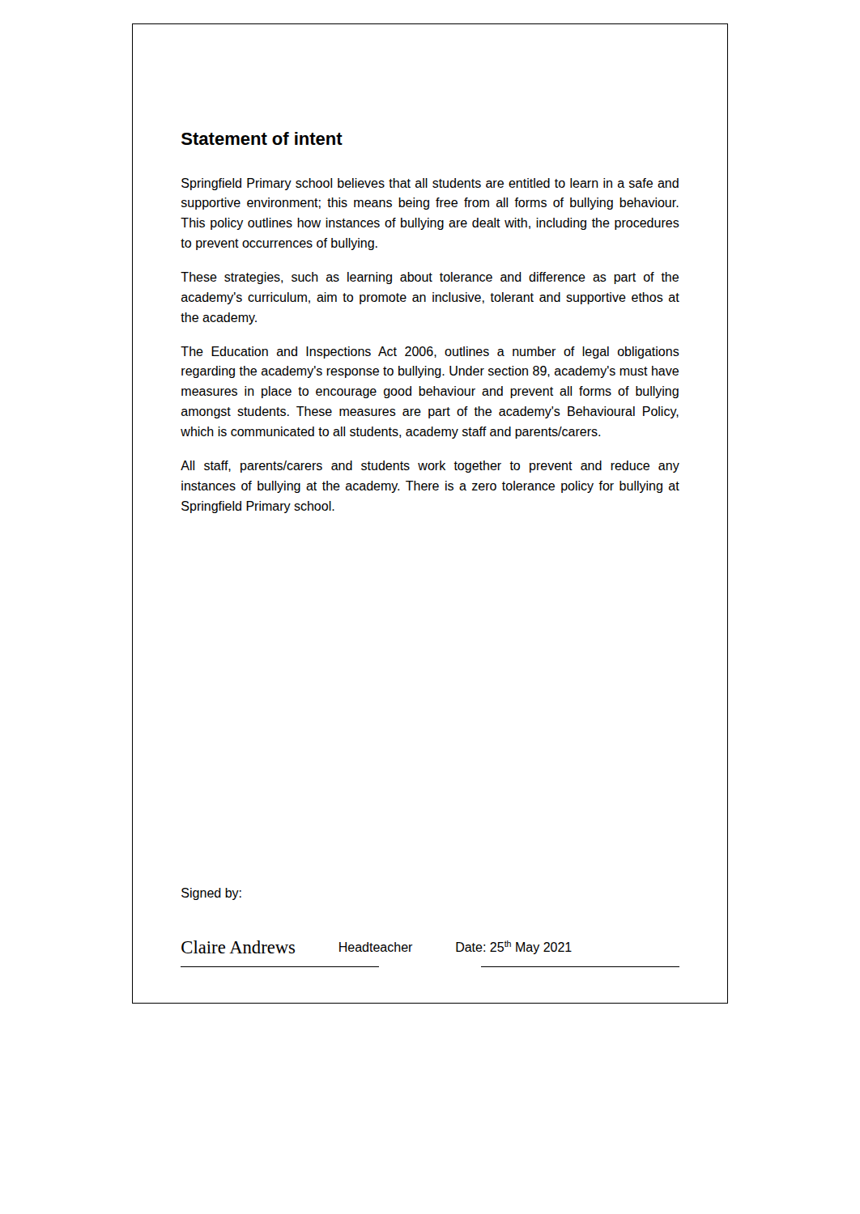Statement of intent
Springfield Primary school believes that all students are entitled to learn in a safe and supportive environment; this means being free from all forms of bullying behaviour. This policy outlines how instances of bullying are dealt with, including the procedures to prevent occurrences of bullying.
These strategies, such as learning about tolerance and difference as part of the academy's curriculum, aim to promote an inclusive, tolerant and supportive ethos at the academy.
The Education and Inspections Act 2006, outlines a number of legal obligations regarding the academy's response to bullying. Under section 89, academy's must have measures in place to encourage good behaviour and prevent all forms of bullying amongst students. These measures are part of the academy's Behavioural Policy, which is communicated to all students, academy staff and parents/carers.
All staff, parents/carers and students work together to prevent and reduce any instances of bullying at the academy. There is a zero tolerance policy for bullying at Springfield Primary school.
Signed by:
Claire Andrews
Headteacher
Date: 25th May 2021